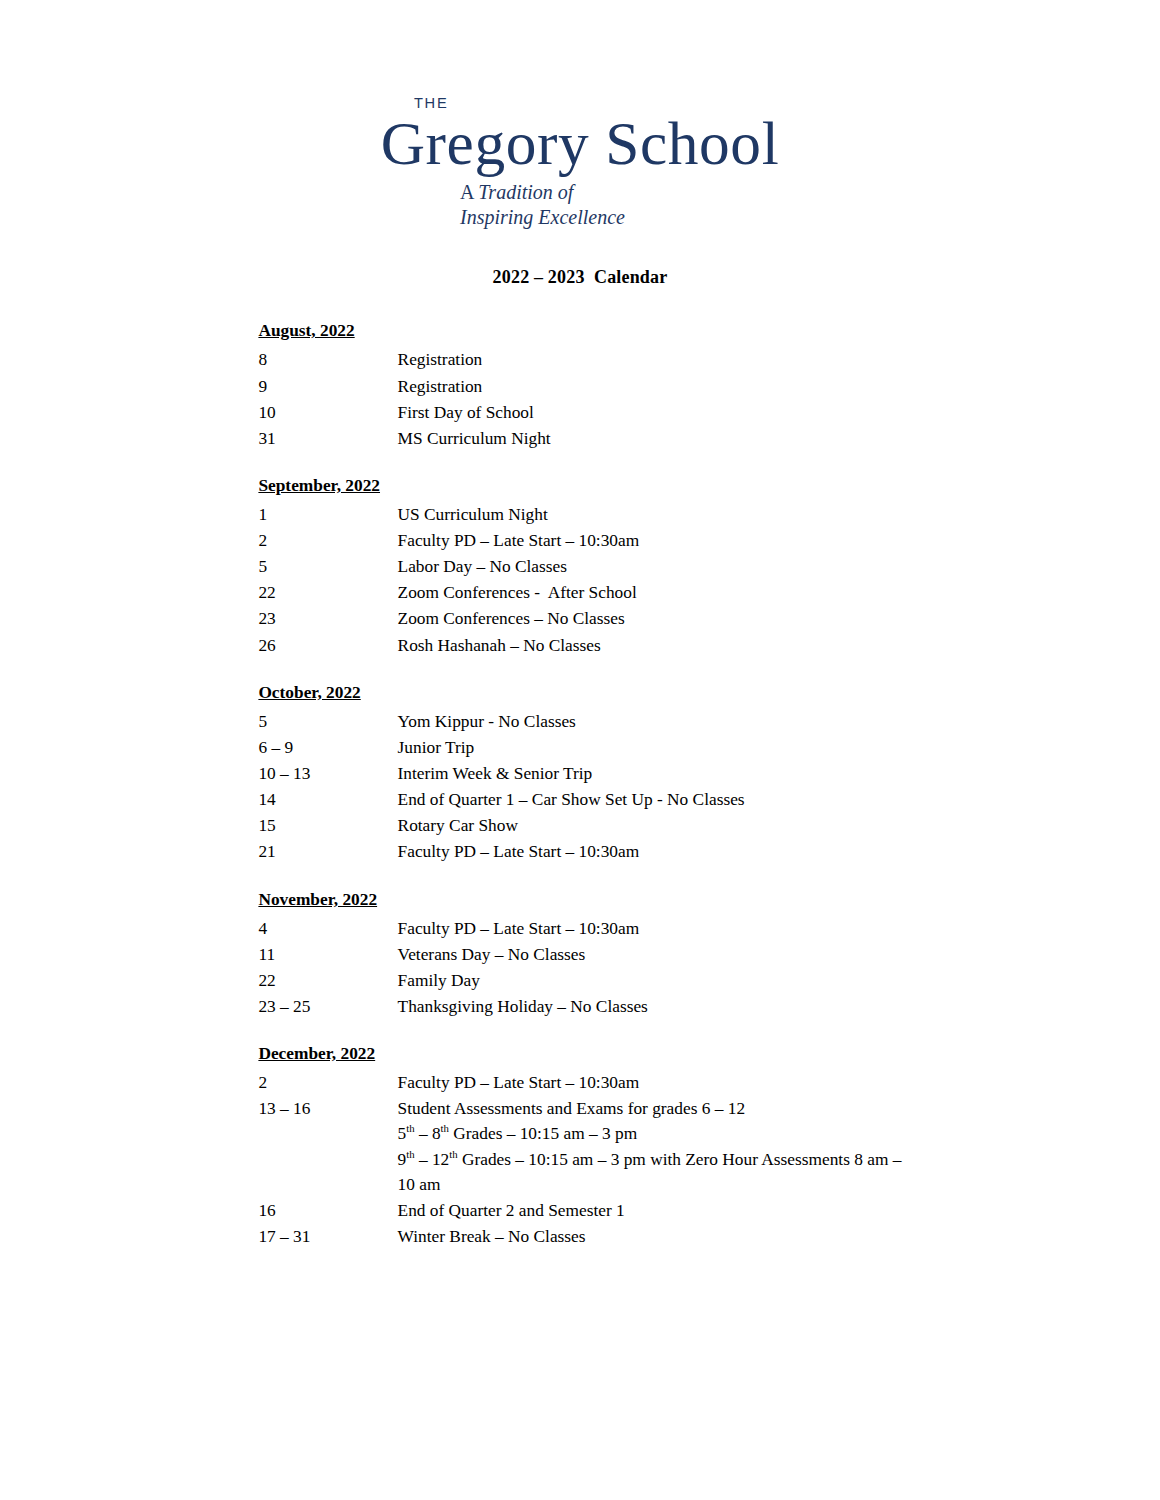THE Gregory School A Tradition of
Inspiring Excellence
2022 – 2023 Calendar
August, 2022
| 8 | Registration |
| 9 | Registration |
| 10 | First Day of School |
| 31 | MS Curriculum Night |
September, 2022
| 1 | US Curriculum Night |
| 2 | Faculty PD – Late Start – 10:30am |
| 5 | Labor Day – No Classes |
| 22 | Zoom Conferences - After School |
| 23 | Zoom Conferences – No Classes |
| 26 | Rosh Hashanah – No Classes |
October, 2022
| 5 | Yom Kippur - No Classes |
| 6 – 9 | Junior Trip |
| 10 – 13 | Interim Week & Senior Trip |
| 14 | End of Quarter 1 – Car Show Set Up - No Classes |
| 15 | Rotary Car Show |
| 21 | Faculty PD – Late Start – 10:30am |
November, 2022
| 4 | Faculty PD – Late Start – 10:30am |
| 11 | Veterans Day – No Classes |
| 22 | Family Day |
| 23 – 25 | Thanksgiving Holiday – No Classes |
December, 2022
| 2 | Faculty PD – Late Start – 10:30am |
| 13 – 16 | Student Assessments and Exams for grades 6 – 12 5 th – 8 th Grades – 10:15 am – 3 pm 9 th – 12 th Grades – 10:15 am – 3 pm with Zero Hour Assessments 8 am – 10 am |
| 16 | End of Quarter 2 and Semester 1 |
| 17 – 31 | Winter Break – No Classes |